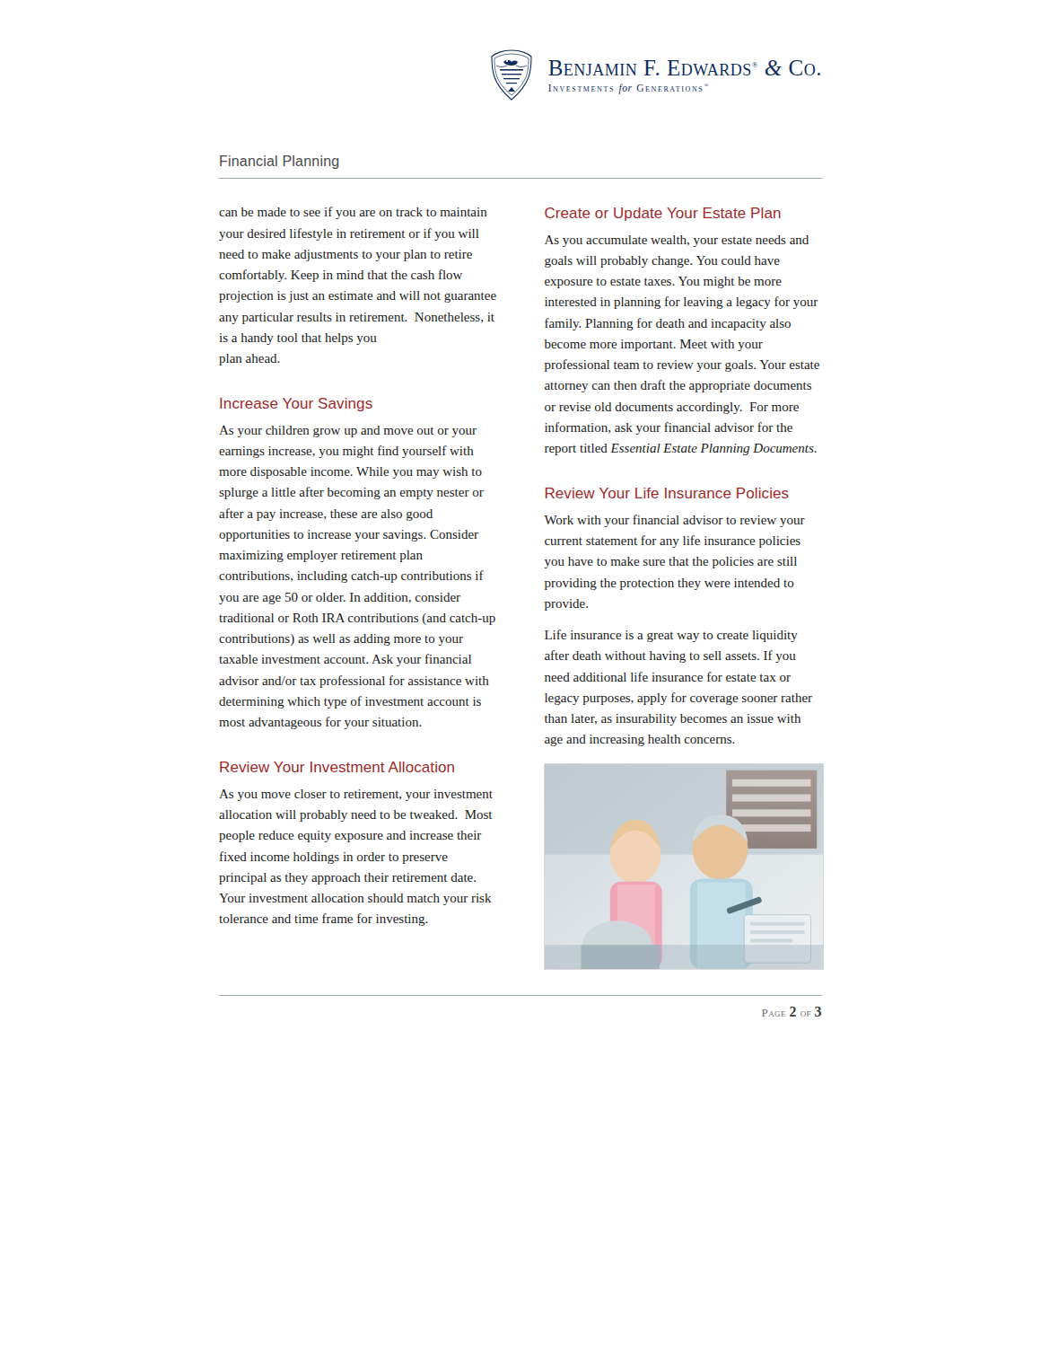Benjamin F. Edwards® & Co.
Investments for Generations®
Financial Planning
can be made to see if you are on track to maintain your desired lifestyle in retirement or if you will need to make adjustments to your plan to retire comfortably. Keep in mind that the cash flow projection is just an estimate and will not guarantee any particular results in retirement. Nonetheless, it is a handy tool that helps you
plan ahead.
Increase Your Savings
As your children grow up and move out or your earnings increase, you might find yourself with more disposable income. While you may wish to splurge a little after becoming an empty nester or after a pay increase, these are also good opportunities to increase your savings. Consider maximizing employer retirement plan contributions, including catch-up contributions if you are age 50 or older. In addition, consider traditional or Roth IRA contributions (and catch-up contributions) as well as adding more to your taxable investment account. Ask your financial advisor and/or tax professional for assistance with determining which type of investment account is most advantageous for your situation.
Review Your Investment Allocation
As you move closer to retirement, your investment allocation will probably need to be tweaked. Most people reduce equity exposure and increase their fixed income holdings in order to preserve principal as they approach their retirement date. Your investment allocation should match your risk tolerance and time frame for investing.
Create or Update Your Estate Plan
As you accumulate wealth, your estate needs and goals will probably change. You could have exposure to estate taxes. You might be more interested in planning for leaving a legacy for your family. Planning for death and incapacity also become more important. Meet with your professional team to review your goals. Your estate attorney can then draft the appropriate documents or revise old documents accordingly. For more information, ask your financial advisor for the report titled Essential Estate Planning Documents.
Review Your Life Insurance Policies
Work with your financial advisor to review your current statement for any life insurance policies you have to make sure that the policies are still providing the protection they were intended to provide.
Life insurance is a great way to create liquidity after death without having to sell assets. If you need additional life insurance for estate tax or legacy purposes, apply for coverage sooner rather than later, as insurability becomes an issue with age and increasing health concerns.
Page 2 of 3